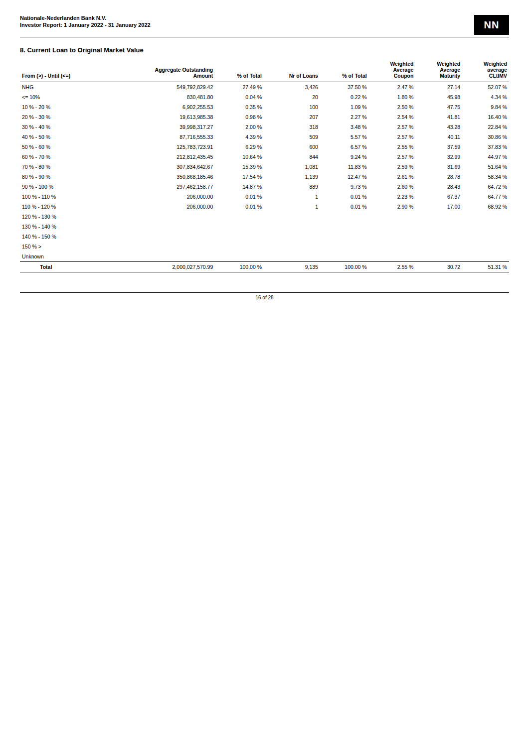Nationale-Nederlanden Bank N.V.
Investor Report: 1 January 2022 - 31 January 2022
NN
8. Current Loan to Original Market Value
| From (>) - Until (<=) | Aggregate Outstanding Amount | % of Total | Nr of Loans | % of Total | Weighted Average Coupon | Weighted Average Maturity | Weighted average CLtIMV |
| --- | --- | --- | --- | --- | --- | --- | --- |
| NHG | 549,792,829.42 | 27.49 % | 3,426 | 37.50 % | 2.47 % | 27.14 | 52.07 % |
| <= 10% | 830,481.80 | 0.04 % | 20 | 0.22 % | 1.80 % | 45.98 | 4.34 % |
| 10 % - 20 % | 6,902,255.53 | 0.35 % | 100 | 1.09 % | 2.50 % | 47.75 | 9.84 % |
| 20 % - 30 % | 19,613,985.38 | 0.98 % | 207 | 2.27 % | 2.54 % | 41.81 | 16.40 % |
| 30 % - 40 % | 39,998,317.27 | 2.00 % | 318 | 3.48 % | 2.57 % | 43.28 | 22.84 % |
| 40 % - 50 % | 87,716,555.33 | 4.39 % | 509 | 5.57 % | 2.57 % | 40.11 | 30.86 % |
| 50 % - 60 % | 125,783,723.91 | 6.29 % | 600 | 6.57 % | 2.55 % | 37.59 | 37.83 % |
| 60 % - 70 % | 212,812,435.45 | 10.64 % | 844 | 9.24 % | 2.57 % | 32.99 | 44.97 % |
| 70 % - 80 % | 307,834,642.67 | 15.39 % | 1,081 | 11.83 % | 2.59 % | 31.69 | 51.64 % |
| 80 % - 90 % | 350,868,185.46 | 17.54 % | 1,139 | 12.47 % | 2.61 % | 28.78 | 58.34 % |
| 90 % - 100 % | 297,462,158.77 | 14.87 % | 889 | 9.73 % | 2.60 % | 28.43 | 64.72 % |
| 100 % - 110 % | 206,000.00 | 0.01 % | 1 | 0.01 % | 2.23 % | 67.37 | 64.77 % |
| 110 % - 120 % | 206,000.00 | 0.01 % | 1 | 0.01 % | 2.90 % | 17.00 | 68.92 % |
| 120 % - 130 % | | | | | | | |
| 130 % - 140 % | | | | | | | |
| 140 % - 150 % | | | | | | | |
| 150 % > | | | | | | | |
| Unknown | | | | | | | |
| Total | 2,000,027,570.99 | 100.00 % | 9,135 | 100.00 % | 2.55 % | 30.72 | 51.31 % |
16 of 28